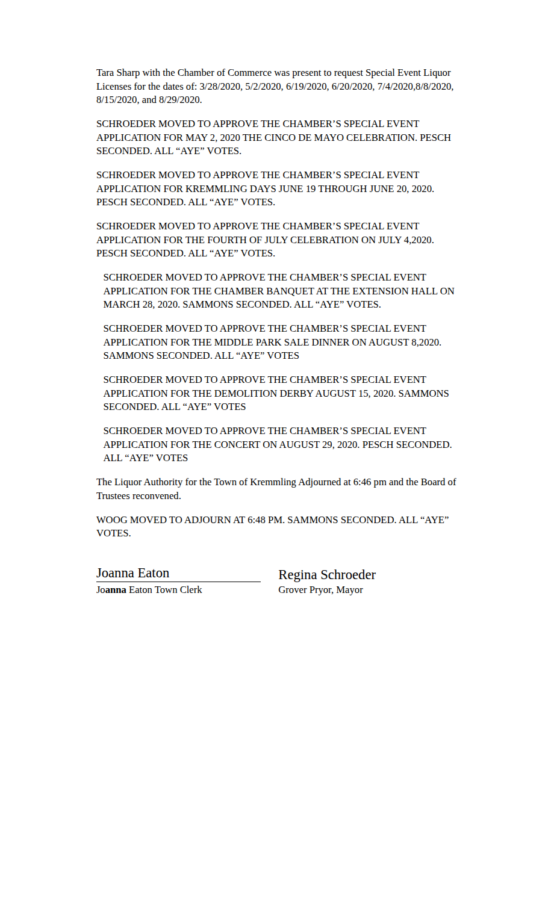Tara Sharp with the Chamber of Commerce was present to request Special Event Liquor Licenses for the dates of: 3/28/2020, 5/2/2020, 6/19/2020, 6/20/2020, 7/4/2020,8/8/2020, 8/15/2020, and 8/29/2020.
Schroeder moved to approve the Chamber’s Special Event Application for May 2, 2020 the Cinco De Mayo Celebration. Pesch seconded. All “Aye” votes.
Schroeder moved to approve the Chamber’s Special Event Application for Kremmling Days June 19 through June 20, 2020. Pesch seconded. All “Aye” votes.
Schroeder moved to approve the Chamber’s Special Event Application for the Fourth of July Celebration on July 4,2020. Pesch seconded. All “Aye” votes.
Schroeder moved to approve the Chamber’s Special Event Application for the Chamber Banquet at the Extension Hall on March 28, 2020. Sammons seconded. All “Aye” votes.
Schroeder moved to approve the Chamber’s Special Event Application for the Middle Park Sale Dinner on August 8,2020. Sammons seconded. All “Aye” votes
Schroeder moved to approve the Chamber’s Special Event Application for the Demolition Derby August 15, 2020. Sammons seconded. All “Aye” votes
Schroeder moved to approve the Chamber’s Special Event Application for the Concert on August 29, 2020. Pesch seconded. All “Aye” votes
The Liquor Authority for the Town of Kremmling Adjourned at 6:46 pm and the Board of Trustees reconvened.
Woog moved to adjourn at 6:48 pm. Sammons seconded. All “Aye” votes.
| Joanna Eaton Jo anna Eaton Town Clerk | Regina Schroeder Grover Pryor, Mayor |